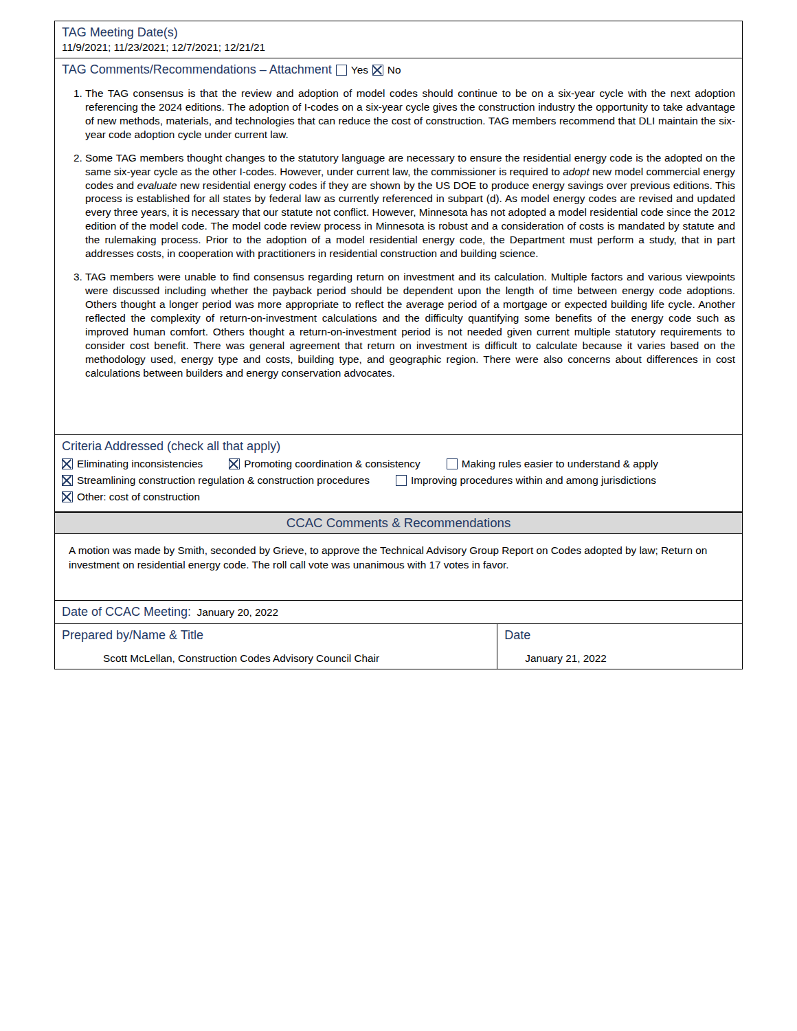TAG Meeting Date(s)
11/9/2021; 11/23/2021; 12/7/2021; 12/21/21
TAG Comments/Recommendations – Attachment Yes No
The TAG consensus is that the review and adoption of model codes should continue to be on a six-year cycle with the next adoption referencing the 2024 editions. The adoption of I-codes on a six-year cycle gives the construction industry the opportunity to take advantage of new methods, materials, and technologies that can reduce the cost of construction. TAG members recommend that DLI maintain the six-year code adoption cycle under current law.
Some TAG members thought changes to the statutory language are necessary to ensure the residential energy code is the adopted on the same six-year cycle as the other I-codes. However, under current law, the commissioner is required to adopt new model commercial energy codes and evaluate new residential energy codes if they are shown by the US DOE to produce energy savings over previous editions. This process is established for all states by federal law as currently referenced in subpart (d). As model energy codes are revised and updated every three years, it is necessary that our statute not conflict. However, Minnesota has not adopted a model residential code since the 2012 edition of the model code. The model code review process in Minnesota is robust and a consideration of costs is mandated by statute and the rulemaking process. Prior to the adoption of a model residential energy code, the Department must perform a study, that in part addresses costs, in cooperation with practitioners in residential construction and building science.
TAG members were unable to find consensus regarding return on investment and its calculation. Multiple factors and various viewpoints were discussed including whether the payback period should be dependent upon the length of time between energy code adoptions. Others thought a longer period was more appropriate to reflect the average period of a mortgage or expected building life cycle. Another reflected the complexity of return-on-investment calculations and the difficulty quantifying some benefits of the energy code such as improved human comfort. Others thought a return-on-investment period is not needed given current multiple statutory requirements to consider cost benefit. There was general agreement that return on investment is difficult to calculate because it varies based on the methodology used, energy type and costs, building type, and geographic region. There were also concerns about differences in cost calculations between builders and energy conservation advocates.
Criteria Addressed (check all that apply)
Eliminating inconsistencies
Promoting coordination & consistency
Making rules easier to understand & apply
Streamlining construction regulation & construction procedures
Improving procedures within and among jurisdictions
Other: cost of construction
CCAC Comments & Recommendations
A motion was made by Smith, seconded by Grieve, to approve the Technical Advisory Group Report on Codes adopted by law; Return on investment on residential energy code. The roll call vote was unanimous with 17 votes in favor.
Date of CCAC Meeting: January 20, 2022
Prepared by/Name & Title
Scott McLellan, Construction Codes Advisory Council Chair
Date
January 21, 2022